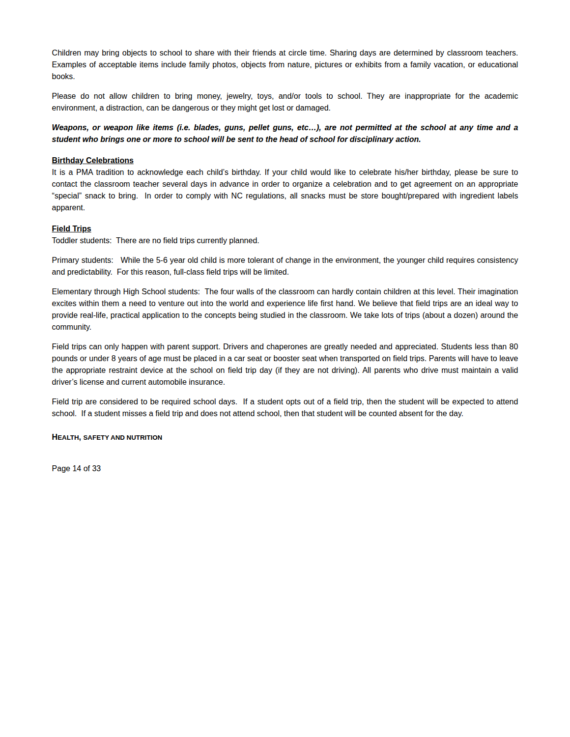Children may bring objects to school to share with their friends at circle time. Sharing days are determined by classroom teachers. Examples of acceptable items include family photos, objects from nature, pictures or exhibits from a family vacation, or educational books.
Please do not allow children to bring money, jewelry, toys, and/or tools to school. They are inappropriate for the academic environment, a distraction, can be dangerous or they might get lost or damaged.
Weapons, or weapon like items (i.e. blades, guns, pellet guns, etc…), are not permitted at the school at any time and a student who brings one or more to school will be sent to the head of school for disciplinary action.
Birthday Celebrations
It is a PMA tradition to acknowledge each child’s birthday. If your child would like to celebrate his/her birthday, please be sure to contact the classroom teacher several days in advance in order to organize a celebration and to get agreement on an appropriate “special” snack to bring. In order to comply with NC regulations, all snacks must be store bought/prepared with ingredient labels apparent.
Field Trips
Toddler students: There are no field trips currently planned.
Primary students: While the 5-6 year old child is more tolerant of change in the environment, the younger child requires consistency and predictability. For this reason, full-class field trips will be limited.
Elementary through High School students: The four walls of the classroom can hardly contain children at this level. Their imagination excites within them a need to venture out into the world and experience life first hand. We believe that field trips are an ideal way to provide real-life, practical application to the concepts being studied in the classroom. We take lots of trips (about a dozen) around the community.
Field trips can only happen with parent support. Drivers and chaperones are greatly needed and appreciated. Students less than 80 pounds or under 8 years of age must be placed in a car seat or booster seat when transported on field trips. Parents will have to leave the appropriate restraint device at the school on field trip day (if they are not driving). All parents who drive must maintain a valid driver’s license and current automobile insurance.
Field trip are considered to be required school days. If a student opts out of a field trip, then the student will be expected to attend school. If a student misses a field trip and does not attend school, then that student will be counted absent for the day.
HEALTH, SAFETY AND NUTRITION
Page 14 of 33